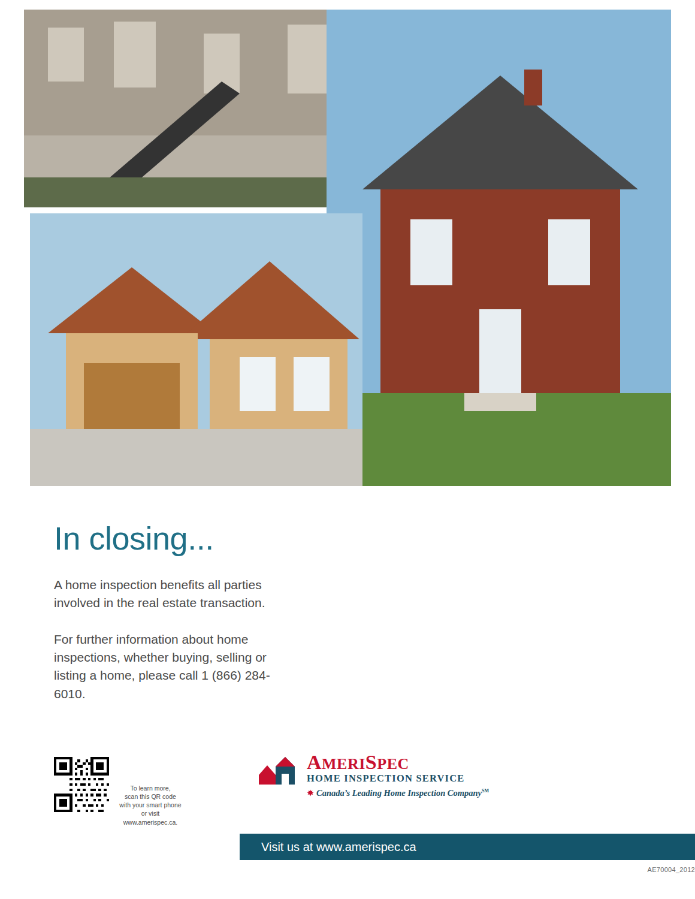In closing...
A home inspection benefits all parties involved in the real estate transaction.
For further information about home inspections, whether buying, selling or listing a home, please call 1 (866) 284-6010.
To learn more,
scan this QR code
with your smart phone
or visit
www.amerispec.ca.
AMERISPEC
HOME INSPECTION SERVICE
Canada’s Leading Home Inspection CompanySM
Visit us at www.amerispec.ca
AE70004_2012